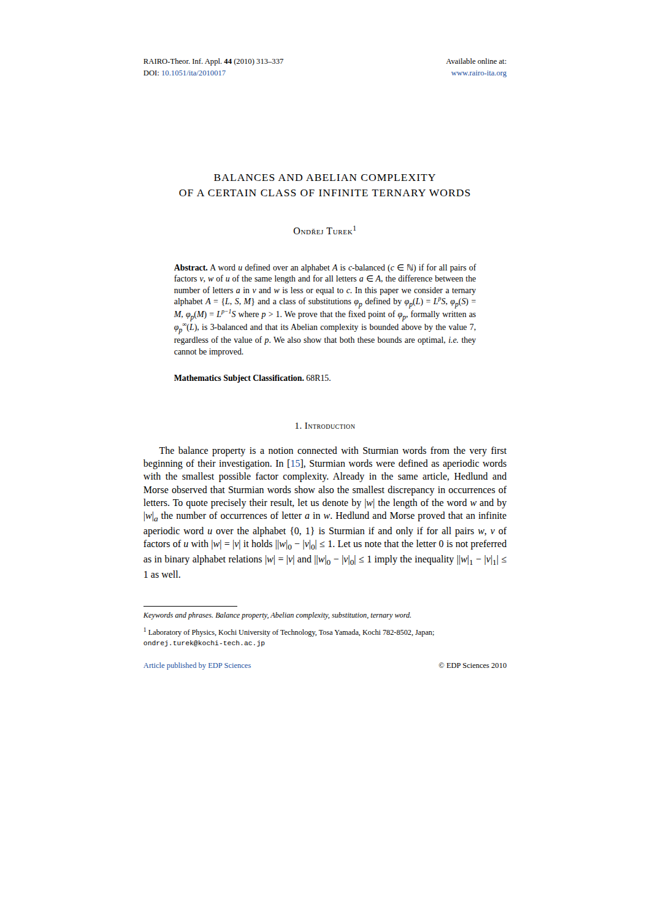RAIRO-Theor. Inf. Appl. 44 (2010) 313–337
DOI: 10.1051/ita/2010017
Available online at:
www.rairo-ita.org
Balances and Abelian complexity
of a certain class of infinite ternary words
Ondřej Turek1
Abstract. A word u defined over an alphabet A is c-balanced (c ∈ ℕ) if for all pairs of factors v, w of u of the same length and for all letters a ∈ A, the difference between the number of letters a in v and w is less or equal to c. In this paper we consider a ternary alphabet A = {L, S, M} and a class of substitutions φp defined by φp(L) = LpS, φp(S) = M, φp(M) = Lp−1S where p > 1. We prove that the fixed point of φp, formally written as φp∞(L), is 3-balanced and that its Abelian complexity is bounded above by the value 7, regardless of the value of p. We also show that both these bounds are optimal, i.e. they cannot be improved.
Mathematics Subject Classification. 68R15.
1. Introduction
The balance property is a notion connected with Sturmian words from the very first beginning of their investigation. In [15], Sturmian words were defined as aperiodic words with the smallest possible factor complexity. Already in the same article, Hedlund and Morse observed that Sturmian words show also the smallest discrepancy in occurrences of letters. To quote precisely their result, let us denote by |w| the length of the word w and by |w|a the number of occurrences of letter a in w. Hedlund and Morse proved that an infinite aperiodic word u over the alphabet {0, 1} is Sturmian if and only if for all pairs w, v of factors of u with |w| = |v| it holds ||w|0 − |v|0| ≤ 1. Let us note that the letter 0 is not preferred as in binary alphabet relations |w| = |v| and ||w|0 − |v|0| ≤ 1 imply the inequality ||w|1 − |v|1| ≤ 1 as well.
Keywords and phrases. Balance property, Abelian complexity, substitution, ternary word.
1 Laboratory of Physics, Kochi University of Technology, Tosa Yamada, Kochi 782-8502, Japan; ondrej.turek@kochi-tech.ac.jp
Article published by EDP Sciences
© EDP Sciences 2010